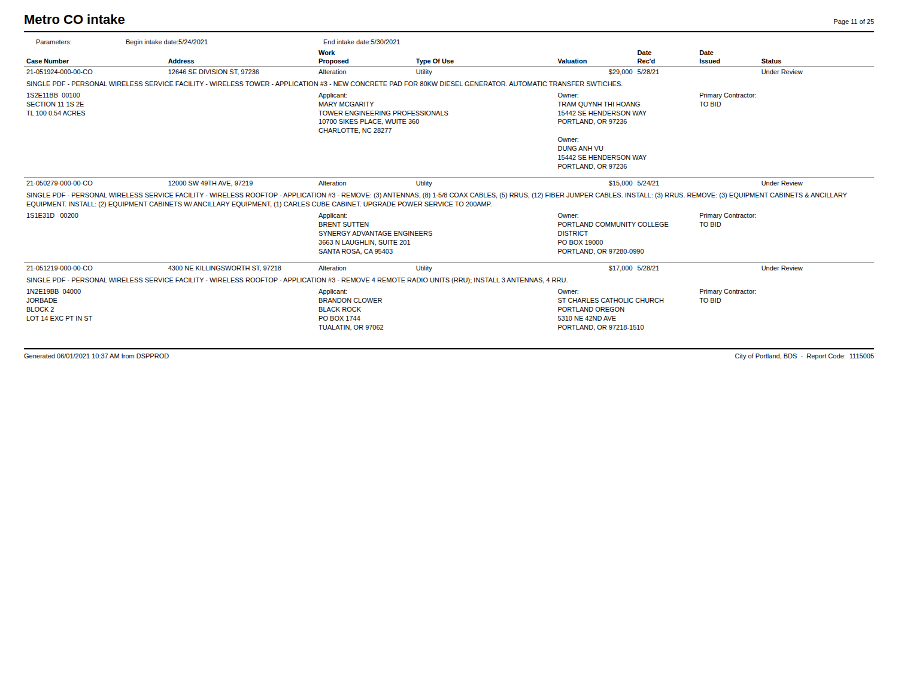Metro CO intake
Page 11 of 25
Parameters:
Begin intake date:5/24/2021
End intake date:5/30/2021
| | | Work | | | Date | Date | |
| --- | --- | --- | --- | --- | --- | --- | --- |
| Case Number | Address | Proposed | Type Of Use | Valuation | Rec'd | Issued | Status |
| 21-051924-000-00-CO | 12646 SE DIVISION ST, 97236 | Alteration | Utility | $29,000 | 5/28/21 | | Under Review |
| SINGLE PDF - PERSONAL WIRELESS SERVICE FACILITY - WIRELESS TOWER - APPLICATION #3 - NEW CONCRETE PAD FOR 80KW DIESEL GENERATOR. AUTOMATIC TRANSFER SWTICHES. |
| 1S2E11BB 00100 SECTION 11 1S 2E TL 100 0.54 ACRES | | Applicant: MARY MCGARITY TOWER ENGINEERING PROFESSIONALS 10700 SIKES PLACE, WUITE 360 CHARLOTTE, NC 28277 | Owner: TRAM QUYNH THI HOANG 15442 SE HENDERSON WAY PORTLAND, OR 97236 Owner: DUNG ANH VU 15442 SE HENDERSON WAY PORTLAND, OR 97236 | Primary Contractor: TO BID |
| 21-050279-000-00-CO | 12000 SW 49TH AVE, 97219 | Alteration | Utility | $15,000 | 5/24/21 | | Under Review |
| SINGLE PDF - PERSONAL WIRELESS SERVICE FACILITY - WIRELESS ROOFTOP - APPLICATION #3 - REMOVE: (3) ANTENNAS, (8) 1-5/8 COAX CABLES, (5) RRUS, (12) FIBER JUMPER CABLES. INSTALL: (3) RRUS. REMOVE: (3) EQUIPMENT CABINETS & ANCILLARY EQUIPMENT. INSTALL: (2) EQUIPMENT CABINETS W/ ANCILLARY EQUIPMENT, (1) CARLES CUBE CABINET. UPGRADE POWER SERVICE TO 200AMP. |
| 1S1E31D 00200 | | Applicant: BRENT SUTTEN SYNERGY ADVANTAGE ENGINEERS 3663 N LAUGHLIN, SUITE 201 SANTA ROSA, CA 95403 | Owner: PORTLAND COMMUNITY COLLEGE DISTRICT PO BOX 19000 PORTLAND, OR 97280-0990 | Primary Contractor: TO BID |
| 21-051219-000-00-CO | 4300 NE KILLINGSWORTH ST, 97218 | Alteration | Utility | $17,000 | 5/28/21 | | Under Review |
| SINGLE PDF - PERSONAL WIRELESS SERVICE FACILITY - WIRELESS ROOFTOP - APPLICATION #3 - REMOVE 4 REMOTE RADIO UNITS (RRU); INSTALL 3 ANTENNAS, 4 RRU. |
| 1N2E19BB 04000 JORBADE BLOCK 2 LOT 14 EXC PT IN ST | | Applicant: BRANDON CLOWER BLACK ROCK PO BOX 1744 TUALATIN, OR 97062 | Owner: ST CHARLES CATHOLIC CHURCH PORTLAND OREGON 5310 NE 42ND AVE PORTLAND, OR 97218-1510 | Primary Contractor: TO BID |
Generated 06/01/2021 10:37 AM from DSPPROD
City of Portland, BDS - Report Code: 1115005